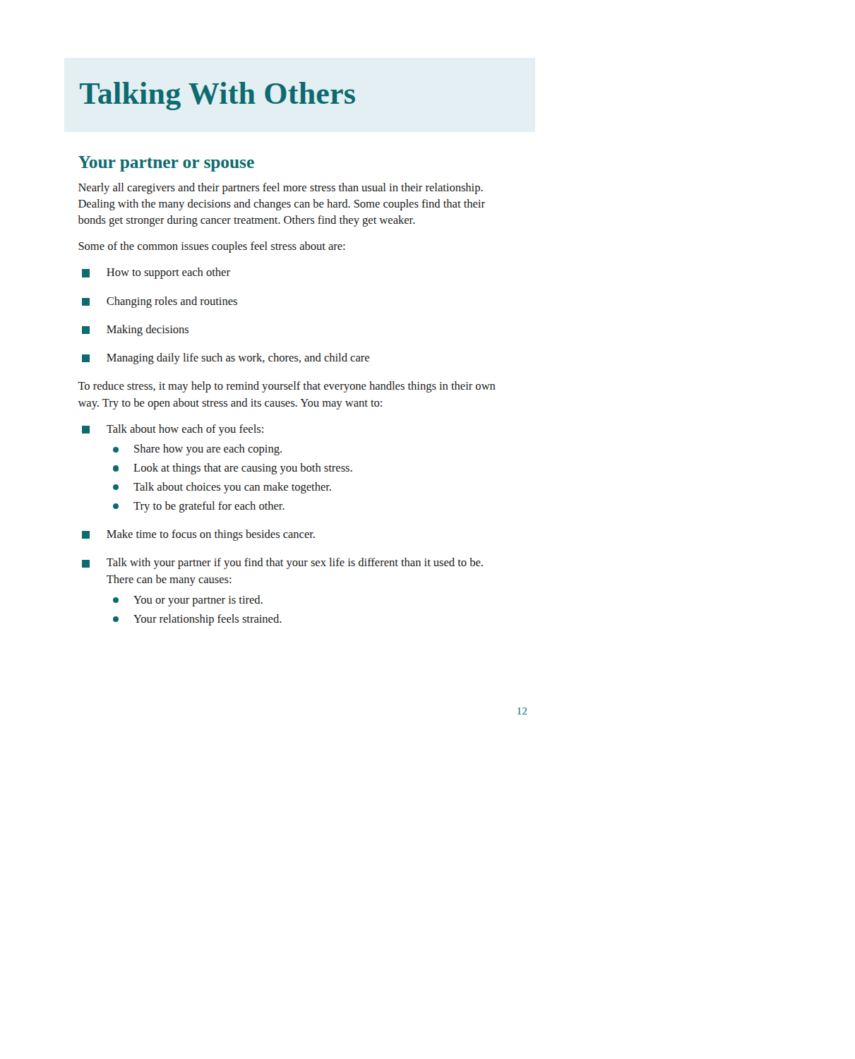Talking With Others
Your partner or spouse
Nearly all caregivers and their partners feel more stress than usual in their relationship. Dealing with the many decisions and changes can be hard. Some couples find that their bonds get stronger during cancer treatment. Others find they get weaker.
Some of the common issues couples feel stress about are:
How to support each other
Changing roles and routines
Making decisions
Managing daily life such as work, chores, and child care
To reduce stress, it may help to remind yourself that everyone handles things in their own way. Try to be open about stress and its causes. You may want to:
Talk about how each of you feels:
Share how you are each coping.
Look at things that are causing you both stress.
Talk about choices you can make together.
Try to be grateful for each other.
Make time to focus on things besides cancer.
Talk with your partner if you find that your sex life is different than it used to be. There can be many causes:
You or your partner is tired.
Your relationship feels strained.
12